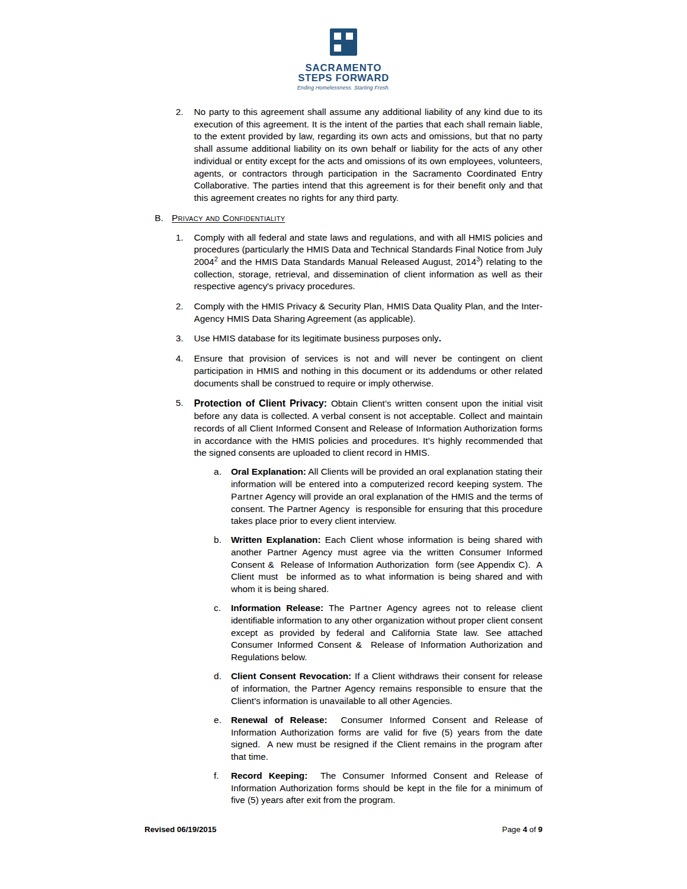SACRAMENTO
STEPS FORWARD
Ending Homelessness. Starting Fresh.
2.
No party to this agreement shall assume any additional liability of any kind due to its execution of this agreement. It is the intent of the parties that each shall remain liable, to the extent provided by law, regarding its own acts and omissions, but that no party shall assume additional liability on its own behalf or liability for the acts of any other individual or entity except for the acts and omissions of its own employees, volunteers, agents, or contractors through participation in the Sacramento Coordinated Entry Collaborative. The parties intend that this agreement is for their benefit only and that this agreement creates no rights for any third party.
B.
Privacy and Confidentiality
1.
Comply with all federal and state laws and regulations, and with all HMIS policies and procedures (particularly the HMIS Data and Technical Standards Final Notice from July 20042 and the HMIS Data Standards Manual Released August, 20143) relating to the collection, storage, retrieval, and dissemination of client information as well as their respective agency's privacy procedures.
2.
Comply with the HMIS Privacy & Security Plan, HMIS Data Quality Plan, and the Inter-Agency HMIS Data Sharing Agreement (as applicable).
3.
Use HMIS database for its legitimate business purposes only.
4.
Ensure that provision of services is not and will never be contingent on client participation in HMIS and nothing in this document or its addendums or other related documents shall be construed to require or imply otherwise.
5.
Protection of Client Privacy: Obtain Client’s written consent upon the initial visit before any data is collected. A verbal consent is not acceptable. Collect and maintain records of all Client Informed Consent and Release of Information Authorization forms in accordance with the HMIS policies and procedures. It’s highly recommended that the signed consents are uploaded to client record in HMIS.
a.
Oral Explanation: All Clients will be provided an oral explanation stating their information will be entered into a computerized record keeping system. The Partner Agency will provide an oral explanation of the HMIS and the terms of consent. The Partner Agency is responsible for ensuring that this procedure takes place prior to every client interview.
b.
Written Explanation: Each Client whose information is being shared with another Partner Agency must agree via the written Consumer Informed Consent & Release of Information Authorization form (see Appendix C). A Client must be informed as to what information is being shared and with whom it is being shared.
c.
Information Release: The Partner Agency agrees not to release client identifiable information to any other organization without proper client consent except as provided by federal and California State law. See attached Consumer Informed Consent & Release of Information Authorization and Regulations below.
d.
Client Consent Revocation: If a Client withdraws their consent for release of information, the Partner Agency remains responsible to ensure that the Client’s information is unavailable to all other Agencies.
e.
Renewal of Release: Consumer Informed Consent and Release of Information Authorization forms are valid for five (5) years from the date signed. A new must be resigned if the Client remains in the program after that time.
f.
Record Keeping: The Consumer Informed Consent and Release of Information Authorization forms should be kept in the file for a minimum of five (5) years after exit from the program.
Revised 06/19/2015
Page 4 of 9